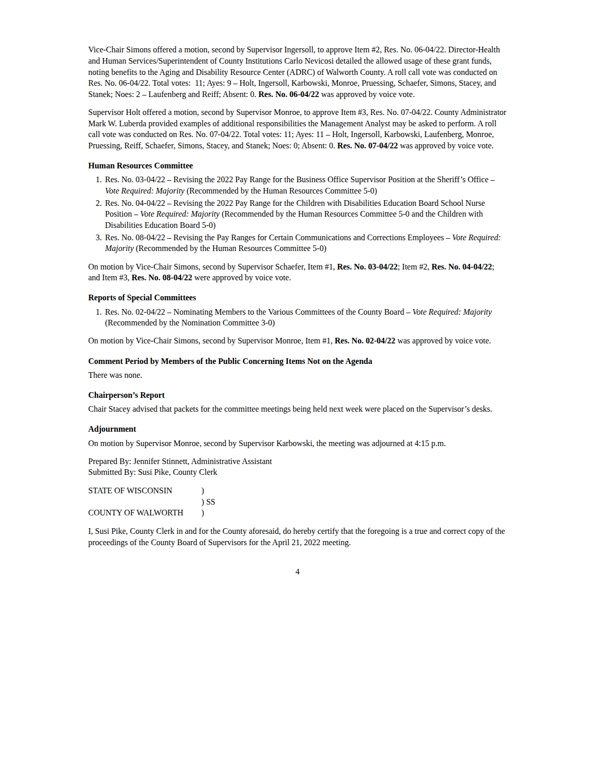Vice-Chair Simons offered a motion, second by Supervisor Ingersoll, to approve Item #2, Res. No. 06-04/22. Director-Health and Human Services/Superintendent of County Institutions Carlo Nevicosi detailed the allowed usage of these grant funds, noting benefits to the Aging and Disability Resource Center (ADRC) of Walworth County. A roll call vote was conducted on Res. No. 06-04/22. Total votes: 11; Ayes: 9 – Holt, Ingersoll, Karbowski, Monroe, Pruessing, Schaefer, Simons, Stacey, and Stanek; Noes: 2 – Laufenberg and Reiff; Absent: 0. Res. No. 06-04/22 was approved by voice vote.
Supervisor Holt offered a motion, second by Supervisor Monroe, to approve Item #3, Res. No. 07-04/22. County Administrator Mark W. Luberda provided examples of additional responsibilities the Management Analyst may be asked to perform. A roll call vote was conducted on Res. No. 07-04/22. Total votes: 11; Ayes: 11 – Holt, Ingersoll, Karbowski, Laufenberg, Monroe, Pruessing, Reiff, Schaefer, Simons, Stacey, and Stanek; Noes: 0; Absent: 0. Res. No. 07-04/22 was approved by voice vote.
Human Resources Committee
Res. No. 03-04/22 – Revising the 2022 Pay Range for the Business Office Supervisor Position at the Sheriff’s Office – Vote Required: Majority (Recommended by the Human Resources Committee 5-0)
Res. No. 04-04/22 – Revising the 2022 Pay Range for the Children with Disabilities Education Board School Nurse Position – Vote Required: Majority (Recommended by the Human Resources Committee 5-0 and the Children with Disabilities Education Board 5-0)
Res. No. 08-04/22 – Revising the Pay Ranges for Certain Communications and Corrections Employees – Vote Required: Majority (Recommended by the Human Resources Committee 5-0)
On motion by Vice-Chair Simons, second by Supervisor Schaefer, Item #1, Res. No. 03-04/22; Item #2, Res. No. 04-04/22; and Item #3, Res. No. 08-04/22 were approved by voice vote.
Reports of Special Committees
Res. No. 02-04/22 – Nominating Members to the Various Committees of the County Board – Vote Required: Majority (Recommended by the Nomination Committee 3-0)
On motion by Vice-Chair Simons, second by Supervisor Monroe, Item #1, Res. No. 02-04/22 was approved by voice vote.
Comment Period by Members of the Public Concerning Items Not on the Agenda
There was none.
Chairperson’s Report
Chair Stacey advised that packets for the committee meetings being held next week were placed on the Supervisor’s desks.
Adjournment
On motion by Supervisor Monroe, second by Supervisor Karbowski, the meeting was adjourned at 4:15 p.m.
Prepared By: Jennifer Stinnett, Administrative Assistant Submitted By: Susi Pike, County Clerk
| STATE OF WISCONSIN | ) |
| | ) SS |
| COUNTY OF WALWORTH | ) |
I, Susi Pike, County Clerk in and for the County aforesaid, do hereby certify that the foregoing is a true and correct copy of the proceedings of the County Board of Supervisors for the April 21, 2022 meeting.
4